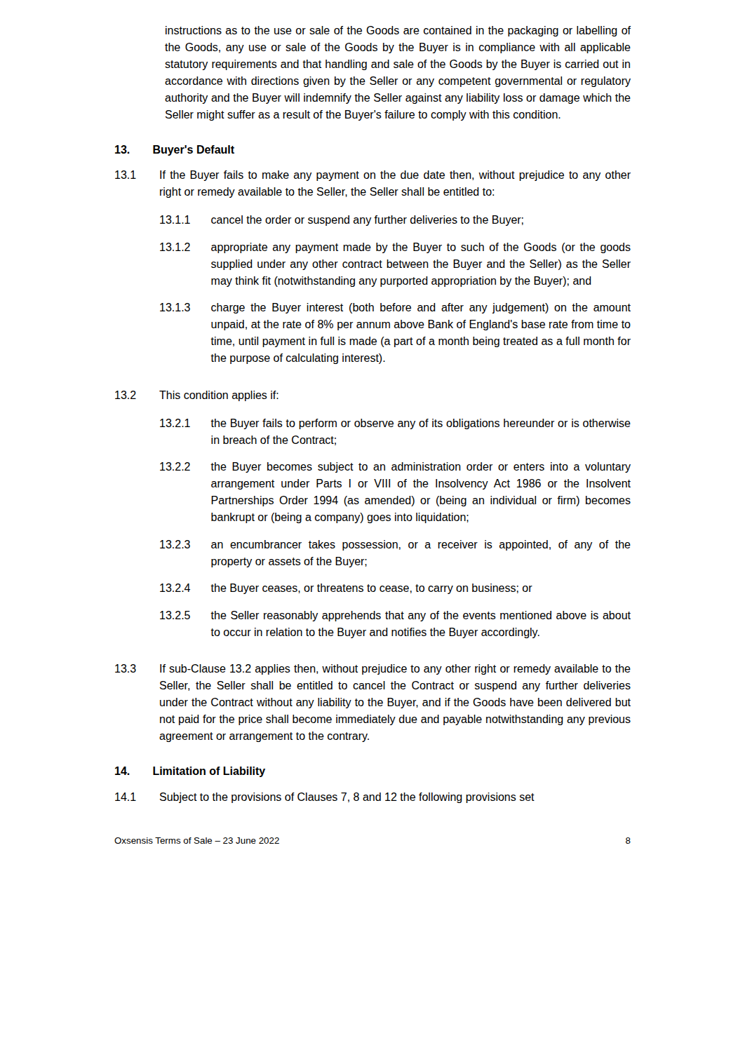instructions as to the use or sale of the Goods are contained in the packaging or labelling of the Goods, any use or sale of the Goods by the Buyer is in compliance with all applicable statutory requirements and that handling and sale of the Goods by the Buyer is carried out in accordance with directions given by the Seller or any competent governmental or regulatory authority and the Buyer will indemnify the Seller against any liability loss or damage which the Seller might suffer as a result of the Buyer's failure to comply with this condition.
13. Buyer's Default
13.1
If the Buyer fails to make any payment on the due date then, without prejudice to any other right or remedy available to the Seller, the Seller shall be entitled to:
13.1.1
cancel the order or suspend any further deliveries to the Buyer;
13.1.2
appropriate any payment made by the Buyer to such of the Goods (or the goods supplied under any other contract between the Buyer and the Seller) as the Seller may think fit (notwithstanding any purported appropriation by the Buyer); and
13.1.3
charge the Buyer interest (both before and after any judgement) on the amount unpaid, at the rate of 8% per annum above Bank of England's base rate from time to time, until payment in full is made (a part of a month being treated as a full month for the purpose of calculating interest).
13.2
This condition applies if:
13.2.1
the Buyer fails to perform or observe any of its obligations hereunder or is otherwise in breach of the Contract;
13.2.2
the Buyer becomes subject to an administration order or enters into a voluntary arrangement under Parts I or VIII of the Insolvency Act 1986 or the Insolvent Partnerships Order 1994 (as amended) or (being an individual or firm) becomes bankrupt or (being a company) goes into liquidation;
13.2.3
an encumbrancer takes possession, or a receiver is appointed, of any of the property or assets of the Buyer;
13.2.4
the Buyer ceases, or threatens to cease, to carry on business; or
13.2.5
the Seller reasonably apprehends that any of the events mentioned above is about to occur in relation to the Buyer and notifies the Buyer accordingly.
13.3
If sub-Clause 13.2 applies then, without prejudice to any other right or remedy available to the Seller, the Seller shall be entitled to cancel the Contract or suspend any further deliveries under the Contract without any liability to the Buyer, and if the Goods have been delivered but not paid for the price shall become immediately due and payable notwithstanding any previous agreement or arrangement to the contrary.
14. Limitation of Liability
14.1
Subject to the provisions of Clauses 7, 8 and 12 the following provisions set
Oxsensis Terms of Sale – 23 June 2022 8